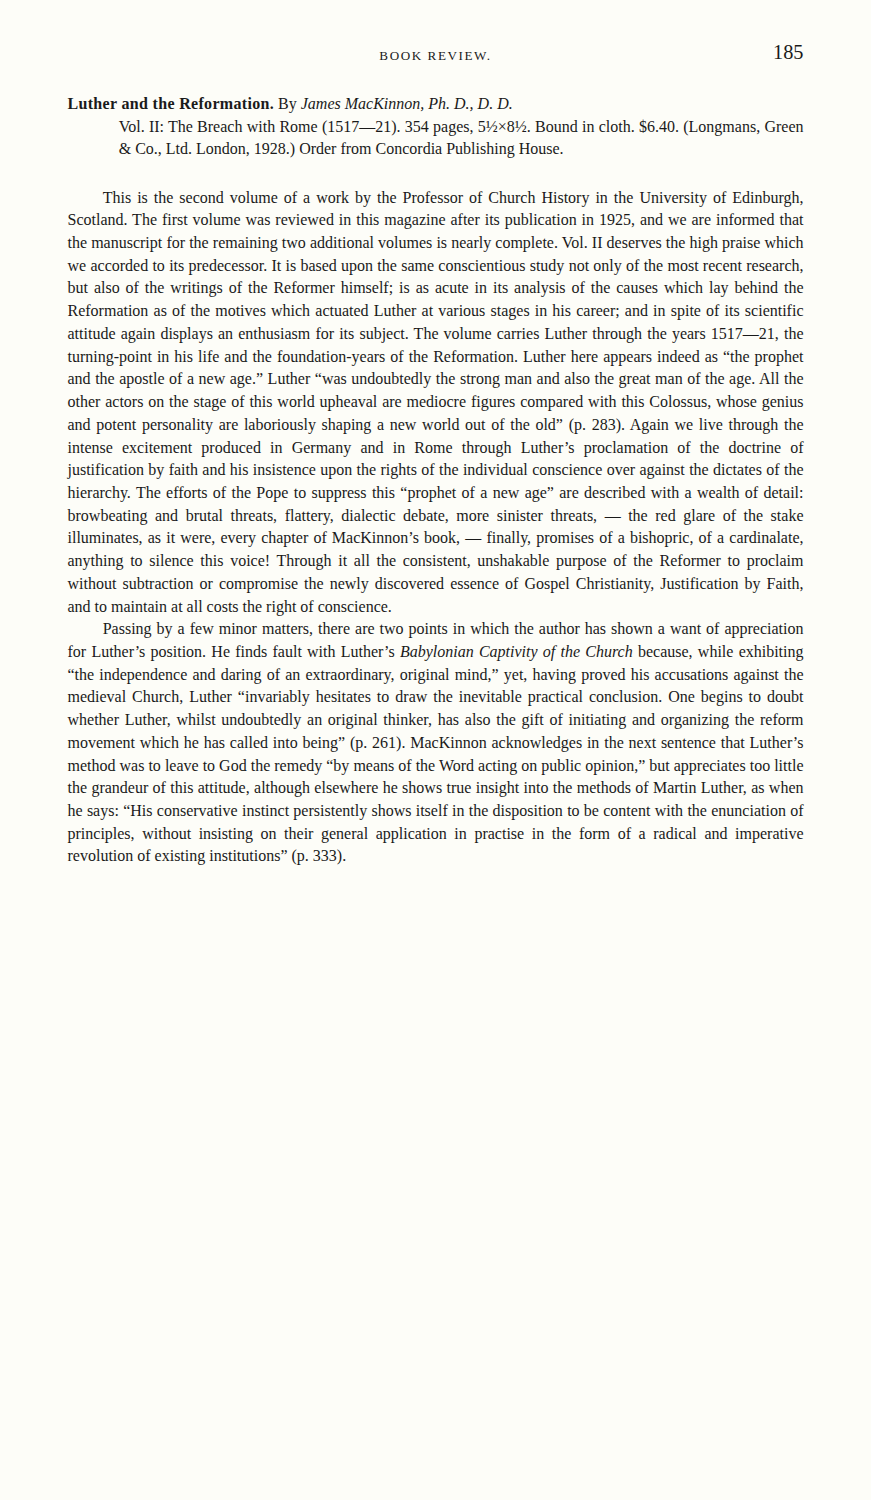Book Review. 185
Luther and the Reformation. By James MacKinnon, Ph. D., D. D.
Vol. II: The Breach with Rome (1517—21). 354 pages, 5½×8½. Bound in cloth. $6.40. (Longmans, Green & Co., Ltd. London, 1928.) Order from Concordia Publishing House.
This is the second volume of a work by the Professor of Church History in the University of Edinburgh, Scotland. The first volume was reviewed in this magazine after its publication in 1925, and we are informed that the manuscript for the remaining two additional volumes is nearly complete. Vol. II deserves the high praise which we accorded to its predecessor. It is based upon the same conscientious study not only of the most recent research, but also of the writings of the Reformer himself; is as acute in its analysis of the causes which lay behind the Reformation as of the motives which actuated Luther at various stages in his career; and in spite of its scientific attitude again displays an enthusiasm for its subject. The volume carries Luther through the years 1517—21, the turning-point in his life and the foundation-years of the Reformation. Luther here appears indeed as “the prophet and the apostle of a new age.” Luther “was undoubtedly the strong man and also the great man of the age. All the other actors on the stage of this world upheaval are mediocre figures compared with this Colossus, whose genius and potent personality are laboriously shaping a new world out of the old” (p. 283). Again we live through the intense excitement produced in Germany and in Rome through Luther’s proclamation of the doctrine of justification by faith and his insistence upon the rights of the individual conscience over against the dictates of the hierarchy. The efforts of the Pope to suppress this “prophet of a new age” are described with a wealth of detail: browbeating and brutal threats, flattery, dialectic debate, more sinister threats, — the red glare of the stake illuminates, as it were, every chapter of MacKinnon’s book, — finally, promises of a bishopric, of a cardinalate, anything to silence this voice! Through it all the consistent, unshakable purpose of the Reformer to proclaim without subtraction or compromise the newly discovered essence of Gospel Christianity, Justification by Faith, and to maintain at all costs the right of conscience.
Passing by a few minor matters, there are two points in which the author has shown a want of appreciation for Luther’s position. He finds fault with Luther’s Babylonian Captivity of the Church because, while exhibiting “the independence and daring of an extraordinary, original mind,” yet, having proved his accusations against the medieval Church, Luther “invariably hesitates to draw the inevitable practical conclusion. One begins to doubt whether Luther, whilst undoubtedly an original thinker, has also the gift of initiating and organizing the reform movement which he has called into being” (p. 261). MacKinnon acknowledges in the next sentence that Luther’s method was to leave to God the remedy “by means of the Word acting on public opinion,” but appreciates too little the grandeur of this attitude, although elsewhere he shows true insight into the methods of Martin Luther, as when he says: “His conservative instinct persistently shows itself in the disposition to be content with the enunciation of principles, without insisting on their general application in practise in the form of a radical and imperative revolution of existing institutions” (p. 333).